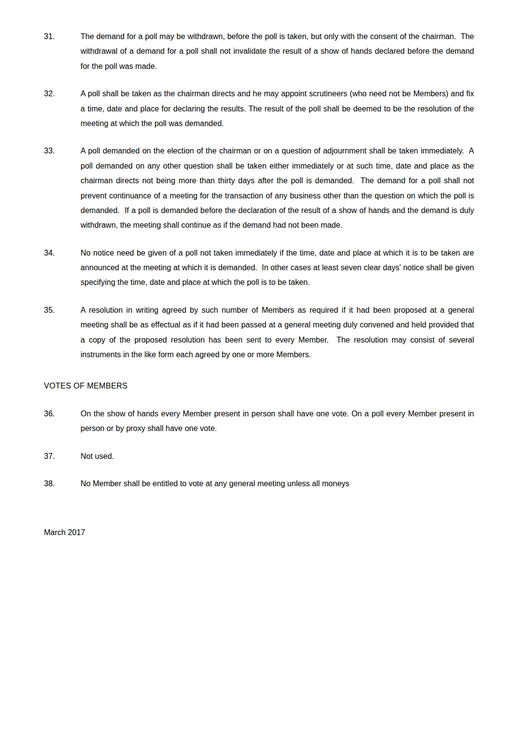The demand for a poll may be withdrawn, before the poll is taken, but only with the consent of the chairman. The withdrawal of a demand for a poll shall not invalidate the result of a show of hands declared before the demand for the poll was made.
A poll shall be taken as the chairman directs and he may appoint scrutineers (who need not be Members) and fix a time, date and place for declaring the results. The result of the poll shall be deemed to be the resolution of the meeting at which the poll was demanded.
A poll demanded on the election of the chairman or on a question of adjournment shall be taken immediately. A poll demanded on any other question shall be taken either immediately or at such time, date and place as the chairman directs not being more than thirty days after the poll is demanded. The demand for a poll shall not prevent continuance of a meeting for the transaction of any business other than the question on which the poll is demanded. If a poll is demanded before the declaration of the result of a show of hands and the demand is duly withdrawn, the meeting shall continue as if the demand had not been made.
No notice need be given of a poll not taken immediately if the time, date and place at which it is to be taken are announced at the meeting at which it is demanded. In other cases at least seven clear days' notice shall be given specifying the time, date and place at which the poll is to be taken.
A resolution in writing agreed by such number of Members as required if it had been proposed at a general meeting shall be as effectual as if it had been passed at a general meeting duly convened and held provided that a copy of the proposed resolution has been sent to every Member. The resolution may consist of several instruments in the like form each agreed by one or more Members.
Votes of Members
On the show of hands every Member present in person shall have one vote. On a poll every Member present in person or by proxy shall have one vote.
Not used.
No Member shall be entitled to vote at any general meeting unless all moneys
March 2017